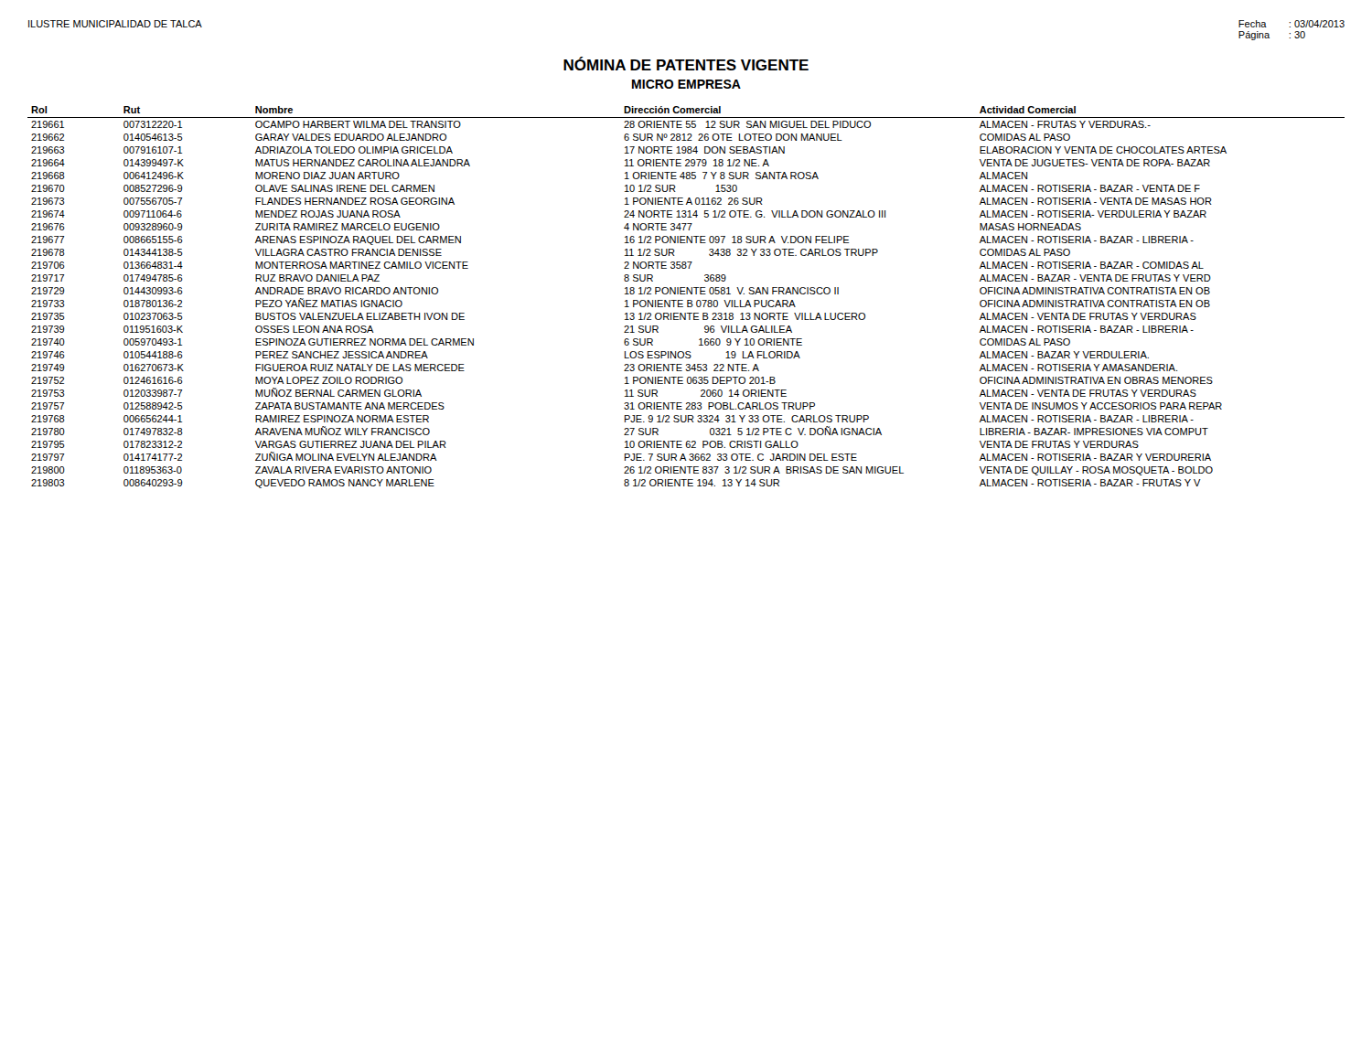ILUSTRE MUNICIPALIDAD DE TALCA
Fecha: 03/04/2013
Página: 30
NÓMINA DE PATENTES VIGENTE
MICRO EMPRESA
| Rol | Rut | Nombre | Dirección Comercial | Actividad Comercial |
| --- | --- | --- | --- | --- |
| 219661 | 007312220-1 | OCAMPO HARBERT WILMA DEL TRANSITO | 28 ORIENTE 55 12 SUR SAN MIGUEL DEL PIDUCO | ALMACEN - FRUTAS Y VERDURAS.- |
| 219662 | 014054613-5 | GARAY VALDES EDUARDO ALEJANDRO | 6 SUR Nº 2812 26 OTE LOTEO DON MANUEL | COMIDAS AL PASO |
| 219663 | 007916107-1 | ADRIAZOLA TOLEDO OLIMPIA GRICELDA | 17 NORTE 1984 DON SEBASTIAN | ELABORACION Y VENTA DE CHOCOLATES ARTESA |
| 219664 | 014399497-K | MATUS HERNANDEZ CAROLINA ALEJANDRA | 11 ORIENTE 2979 18 1/2 NE. A | VENTA DE JUGUETES- VENTA DE ROPA- BAZAR |
| 219668 | 006412496-K | MORENO DIAZ JUAN ARTURO | 1 ORIENTE 485 7 Y 8 SUR SANTA ROSA | ALMACEN |
| 219670 | 008527296-9 | OLAVE SALINAS IRENE DEL CARMEN | 10 1/2 SUR 1530 | ALMACEN - ROTISERIA - BAZAR - VENTA DE F |
| 219673 | 007556705-7 | FLANDES HERNANDEZ ROSA GEORGINA | 1 PONIENTE A 01162 26 SUR | ALMACEN - ROTISERIA - VENTA DE MASAS HOR |
| 219674 | 009711064-6 | MENDEZ ROJAS JUANA ROSA | 24 NORTE 1314 5 1/2 OTE. G. VILLA DON GONZALO III | ALMACEN - ROTISERIA- VERDULERIA Y BAZAR |
| 219676 | 009328960-9 | ZURITA RAMIREZ MARCELO EUGENIO | 4 NORTE 3477 | MASAS HORNEADAS |
| 219677 | 008665155-6 | ARENAS ESPINOZA RAQUEL DEL CARMEN | 16 1/2 PONIENTE 097 18 SUR A V.DON FELIPE | ALMACEN - ROTISERIA - BAZAR - LIBRERIA - |
| 219678 | 014344138-5 | VILLAGRA CASTRO FRANCIA DENISSE | 11 1/2 SUR 3438 32 Y 33 OTE. CARLOS TRUPP | COMIDAS AL PASO |
| 219706 | 013664831-4 | MONTERROSA MARTINEZ CAMILO VICENTE | 2 NORTE 3587 | ALMACEN - ROTISERIA - BAZAR - COMIDAS AL |
| 219717 | 017494785-6 | RUZ BRAVO DANIELA PAZ | 8 SUR 3689 | ALMACEN - BAZAR - VENTA DE FRUTAS Y VERD |
| 219729 | 014430993-6 | ANDRADE BRAVO RICARDO ANTONIO | 18 1/2 PONIENTE 0581 V. SAN FRANCISCO II | OFICINA ADMINISTRATIVA CONTRATISTA EN OB |
| 219733 | 018780136-2 | PEZO YAÑEZ MATIAS IGNACIO | 1 PONIENTE B 0780 VILLA PUCARA | OFICINA ADMINISTRATIVA CONTRATISTA EN OB |
| 219735 | 010237063-5 | BUSTOS VALENZUELA ELIZABETH IVON DE | 13 1/2 ORIENTE B 2318 13 NORTE VILLA LUCERO | ALMACEN - VENTA DE FRUTAS Y VERDURAS |
| 219739 | 011951603-K | OSSES LEON ANA ROSA | 21 SUR 96 VILLA GALILEA | ALMACEN - ROTISERIA - BAZAR - LIBRERIA - |
| 219740 | 005970493-1 | ESPINOZA GUTIERREZ NORMA DEL CARMEN | 6 SUR 1660 9 Y 10 ORIENTE | COMIDAS AL PASO |
| 219746 | 010544188-6 | PEREZ SANCHEZ JESSICA ANDREA | LOS ESPINOS 19 LA FLORIDA | ALMACEN - BAZAR Y VERDULERIA. |
| 219749 | 016270673-K | FIGUEROA RUIZ NATALY DE LAS MERCEDE | 23 ORIENTE 3453 22 NTE. A | ALMACEN - ROTISERIA Y AMASANDERIA. |
| 219752 | 012461616-6 | MOYA LOPEZ ZOILO RODRIGO | 1 PONIENTE 0635 DEPTO 201-B | OFICINA ADMINISTRATIVA EN OBRAS MENORES |
| 219753 | 012033987-7 | MUÑOZ BERNAL CARMEN GLORIA | 11 SUR 2060 14 ORIENTE | ALMACEN - VENTA DE FRUTAS Y VERDURAS |
| 219757 | 012588942-5 | ZAPATA BUSTAMANTE ANA MERCEDES | 31 ORIENTE 283 POBL.CARLOS TRUPP | VENTA DE INSUMOS Y ACCESORIOS PARA REPAR |
| 219768 | 006656244-1 | RAMIREZ ESPINOZA NORMA ESTER | PJE. 9 1/2 SUR 3324 31 Y 33 OTE. CARLOS TRUPP | ALMACEN - ROTISERIA - BAZAR - LIBRERIA - |
| 219780 | 017497832-8 | ARAVENA MUÑOZ WILY FRANCISCO | 27 SUR 0321 5 1/2 PTE C V. DOÑA IGNACIA | LIBRERIA - BAZAR- IMPRESIONES VIA COMPUT |
| 219795 | 017823312-2 | VARGAS GUTIERREZ JUANA DEL PILAR | 10 ORIENTE 62 POB. CRISTI GALLO | VENTA DE FRUTAS Y VERDURAS |
| 219797 | 014174177-2 | ZUÑIGA MOLINA EVELYN ALEJANDRA | PJE. 7 SUR A 3662 33 OTE. C JARDIN DEL ESTE | ALMACEN - ROTISERIA - BAZAR Y VERDURERIA |
| 219800 | 011895363-0 | ZAVALA RIVERA EVARISTO ANTONIO | 26 1/2 ORIENTE 837 3 1/2 SUR A BRISAS DE SAN MIGUEL | VENTA DE QUILLAY - ROSA MOSQUETA - BOLDO |
| 219803 | 008640293-9 | QUEVEDO RAMOS NANCY MARLENE | 8 1/2 ORIENTE 194. 13 Y 14 SUR | ALMACEN - ROTISERIA - BAZAR - FRUTAS Y V |